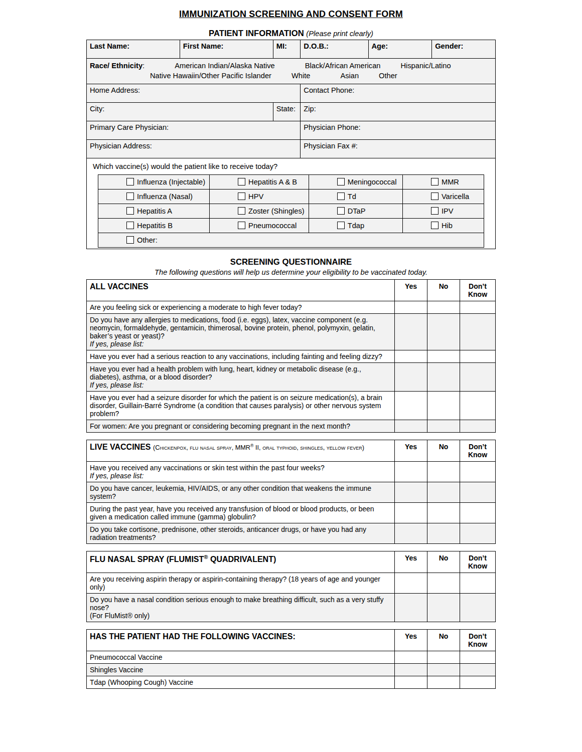IMMUNIZATION SCREENING AND CONSENT FORM
PATIENT INFORMATION (Please print clearly)
| Last Name: | First Name: | MI: | D.O.B.: | Age: | Gender: |
| Race/ Ethnicity : American Indian/Alaska Native Black/African American Hispanic/Latino Native Hawaiin/Other Pacific Islander White Asian Other |
| Home Address: | Contact Phone: |
| City: | State: | Zip: |
| Primary Care Physician: | Physician Phone: |
| Physician Address: | Physician Fax #: |
| Which vaccine(s) would the patient like to receive today? / Influenza (Injectable) / Hepatitis A & B / Meningococcal / MMR / / Influenza (Nasal) / HPV / Td / Varicella / / Hepatitis A / Zoster (Shingles) / DTaP / IPV / / Hepatitis B / Pneumococcal / Tdap / Hib / / Other: / |
SCREENING QUESTIONNAIRE
The following questions will help us determine your eligibility to be vaccinated today.
| ALL VACCINES | Yes | No | Don’t Know |
| --- | --- | --- | --- |
| Are you feeling sick or experiencing a moderate to high fever today? | | | |
| Do you have any allergies to medications, food (i.e. eggs), latex, vaccine component (e.g. neomycin, formaldehyde, gentamicin, thimerosal, bovine protein, phenol, polymyxin, gelatin, baker’s yeast or yeast)? If yes, please list: | | | |
| Have you ever had a serious reaction to any vaccinations, including fainting and feeling dizzy? | | | |
| Have you ever had a health problem with lung, heart, kidney or metabolic disease (e.g., diabetes), asthma, or a blood disorder? If yes, please list: | | | |
| Have you ever had a seizure disorder for which the patient is on seizure medication(s), a brain disorder, Guillain-Barré Syndrome (a condition that causes paralysis) or other nervous system problem? | | | |
| For women: Are you pregnant or considering becoming pregnant in the next month? | | | |
| LIVE VACCINES (Chickenpox, flu nasal spray, MMR ® II, oral typhoid, shingles, yellow fever) | Yes | No | Don’t Know |
| --- | --- | --- | --- |
| Have you received any vaccinations or skin test within the past four weeks? If yes, please list: | | | |
| Do you have cancer, leukemia, HIV/AIDS, or any other condition that weakens the immune system? | | | |
| During the past year, have you received any transfusion of blood or blood products, or been given a medication called immune (gamma) globulin? | | | |
| Do you take cortisone, prednisone, other steroids, anticancer drugs, or have you had any radiation treatments? | | | |
| FLU NASAL SPRAY (FLUMIST ® QUADRIVALENT) | Yes | No | Don’t Know |
| --- | --- | --- | --- |
| Are you receiving aspirin therapy or aspirin-containing therapy? (18 years of age and younger only) | | | |
| Do you have a nasal condition serious enough to make breathing difficult, such as a very stuffy nose? (For FluMist® only) | | | |
| HAS THE PATIENT HAD THE FOLLOWING VACCINES: | Yes | No | Don’t Know |
| --- | --- | --- | --- |
| Pneumococcal Vaccine | | | |
| Shingles Vaccine | | | |
| Tdap (Whooping Cough) Vaccine | | | |